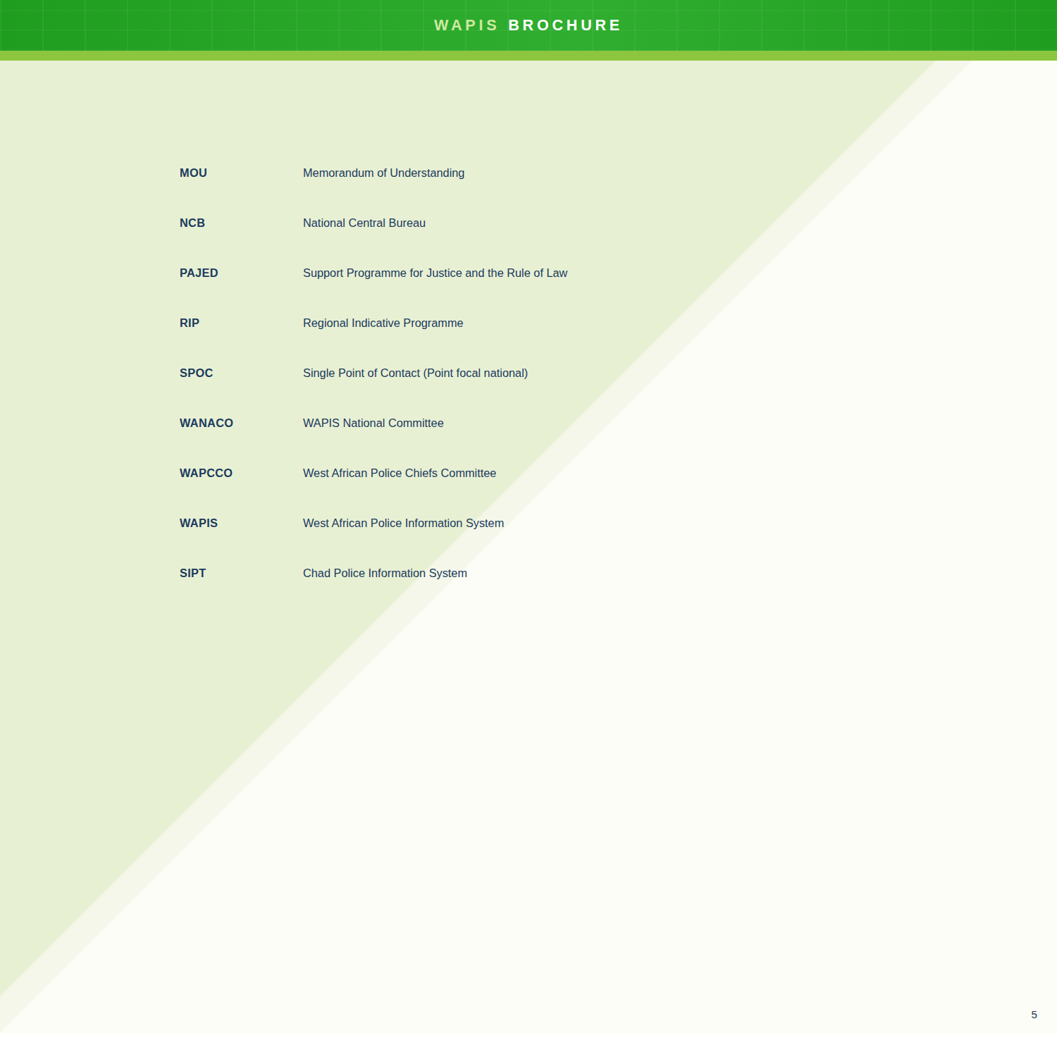WAPIS BROCHURE
MOU
Memorandum of Understanding
NCB
National Central Bureau
PAJED
Support Programme for Justice and the Rule of Law
RIP
Regional Indicative Programme
SPOC
Single Point of Contact (Point focal national)
WANACO
WAPIS National Committee
WAPCCO
West African Police Chiefs Committee
WAPIS
West African Police Information System
SIPT
Chad Police Information System
5